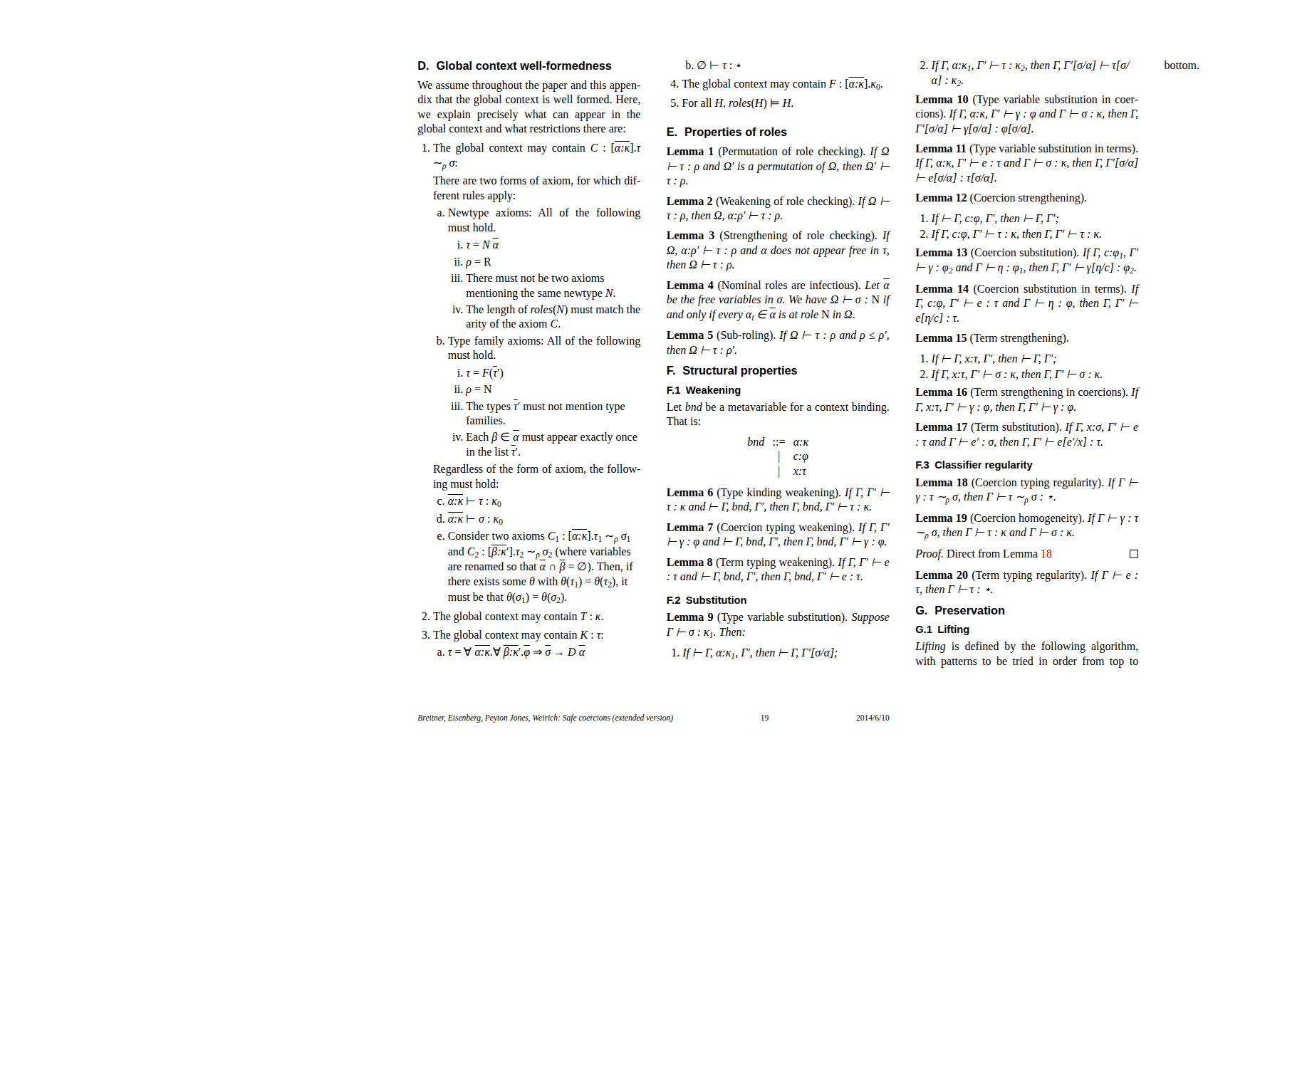D. Global context well-formedness
We assume throughout the paper and this appendix that the global context is well formed. Here, we explain precisely what can appear in the global context and what restrictions there are:
The global context may contain C : [α:κ].τ ∼ρ σ:
There are two forms of axiom, for which different rules apply:
Newtype axioms: All of the following must hold.
τ = N α
ρ = R
There must not be two axioms mentioning the same newtype N.
The length of roles(N) must match the arity of the axiom C.
Type family axioms: All of the following must hold.
τ = F(τ′)
ρ = N
The types τ′ must not mention type families.
Each β ∈ α must appear exactly once in the list τ′.
Regardless of the form of axiom, the following must hold:
α:κ ⊢ τ : κ0
α:κ ⊢ σ : κ0
Consider two axioms C1 : [α:κ].τ1 ∼ρ σ1 and C2 : [β:κ′].τ2 ∼ρ σ2 (where variables are renamed so that α ∩ β = ∅). Then, if there exists some θ with θ(τ1) = θ(τ2), it must be that θ(σ1) = θ(σ2).
The global context may contain T : κ.
The global context may contain K : τ:
τ = ∀ α:κ.∀ β:κ′.φ ⇒ σ → D α
∅ ⊢ τ : ⋆
The global context may contain F : [α:κ].κ0.
For all H, roles(H) ⊨ H.
E. Properties of roles
Lemma 1 (Permutation of role checking). If Ω ⊢ τ : ρ and Ω′ is a permutation of Ω, then Ω′ ⊢ τ : ρ.
Lemma 2 (Weakening of role checking). If Ω ⊢ τ : ρ, then Ω, α:ρ′ ⊢ τ : ρ.
Lemma 3 (Strengthening of role checking). If Ω, α:ρ′ ⊢ τ : ρ and α does not appear free in τ, then Ω ⊢ τ : ρ.
Lemma 4 (Nominal roles are infectious). Let α be the free variables in σ. We have Ω ⊢ σ : N if and only if every αi ∈ α is at role N in Ω.
Lemma 5 (Sub-roling). If Ω ⊢ τ : ρ and ρ ≤ ρ′, then Ω ⊢ τ : ρ′.
F. Structural properties
F.1 Weakening
Let bnd be a metavariable for a context binding. That is:
| bnd | ::= | α:κ |
| | / | c:φ |
| | / | x:τ |
Lemma 6 (Type kinding weakening). If Γ, Γ′ ⊢ τ : κ and ⊢ Γ, bnd, Γ′, then Γ, bnd, Γ′ ⊢ τ : κ.
Lemma 7 (Coercion typing weakening). If Γ, Γ′ ⊢ γ : φ and ⊢ Γ, bnd, Γ′, then Γ, bnd, Γ′ ⊢ γ : φ.
Lemma 8 (Term typing weakening). If Γ, Γ′ ⊢ e : τ and ⊢ Γ, bnd, Γ′, then Γ, bnd, Γ′ ⊢ e : τ.
F.2 Substitution
Lemma 9 (Type variable substitution). Suppose Γ ⊢ σ : κ1. Then:
If ⊢ Γ, α:κ1, Γ′, then ⊢ Γ, Γ′[σ/α];
If Γ, α:κ1, Γ′ ⊢ τ : κ2, then Γ, Γ′[σ/α] ⊢ τ[σ/α] : κ2.
Lemma 10 (Type variable substitution in coercions). If Γ, α:κ, Γ′ ⊢ γ : φ and Γ ⊢ σ : κ, then Γ, Γ′[σ/α] ⊢ γ[σ/α] : φ[σ/α].
Lemma 11 (Type variable substitution in terms). If Γ, α:κ, Γ′ ⊢ e : τ and Γ ⊢ σ : κ, then Γ, Γ′[σ/α] ⊢ e[σ/α] : τ[σ/α].
Lemma 12 (Coercion strengthening).
If ⊢ Γ, c:φ, Γ′, then ⊢ Γ, Γ′;
If Γ, c:φ, Γ′ ⊢ τ : κ, then Γ, Γ′ ⊢ τ : κ.
Lemma 13 (Coercion substitution). If Γ, c:φ1, Γ′ ⊢ γ : φ2 and Γ ⊢ η : φ1, then Γ, Γ′ ⊢ γ[η/c] : φ2.
Lemma 14 (Coercion substitution in terms). If Γ, c:φ, Γ′ ⊢ e : τ and Γ ⊢ η : φ, then Γ, Γ′ ⊢ e[η/c] : τ.
Lemma 15 (Term strengthening).
If ⊢ Γ, x:τ, Γ′, then ⊢ Γ, Γ′;
If Γ, x:τ, Γ′ ⊢ σ : κ, then Γ, Γ′ ⊢ σ : κ.
Lemma 16 (Term strengthening in coercions). If Γ, x:τ, Γ′ ⊢ γ : φ, then Γ, Γ′ ⊢ γ : φ.
Lemma 17 (Term substitution). If Γ, x:σ, Γ′ ⊢ e : τ and Γ ⊢ e′ : σ, then Γ, Γ′ ⊢ e[e′/x] : τ.
F.3 Classifier regularity
Lemma 18 (Coercion typing regularity). If Γ ⊢ γ : τ ∼ρ σ, then Γ ⊢ τ ∼ρ σ : ⋆.
Lemma 19 (Coercion homogeneity). If Γ ⊢ γ : τ ∼ρ σ, then Γ ⊢ τ : κ and Γ ⊢ σ : κ.
Proof. Direct from Lemma 18
Lemma 20 (Term typing regularity). If Γ ⊢ e : τ, then Γ ⊢ τ : ⋆.
G. Preservation
G.1 Lifting
Lifting is defined by the following algorithm, with patterns to be tried in order from top to bottom.
Breitner, Eisenberg, Peyton Jones, Weirich: Safe coercions (extended version) 19 2014/6/10